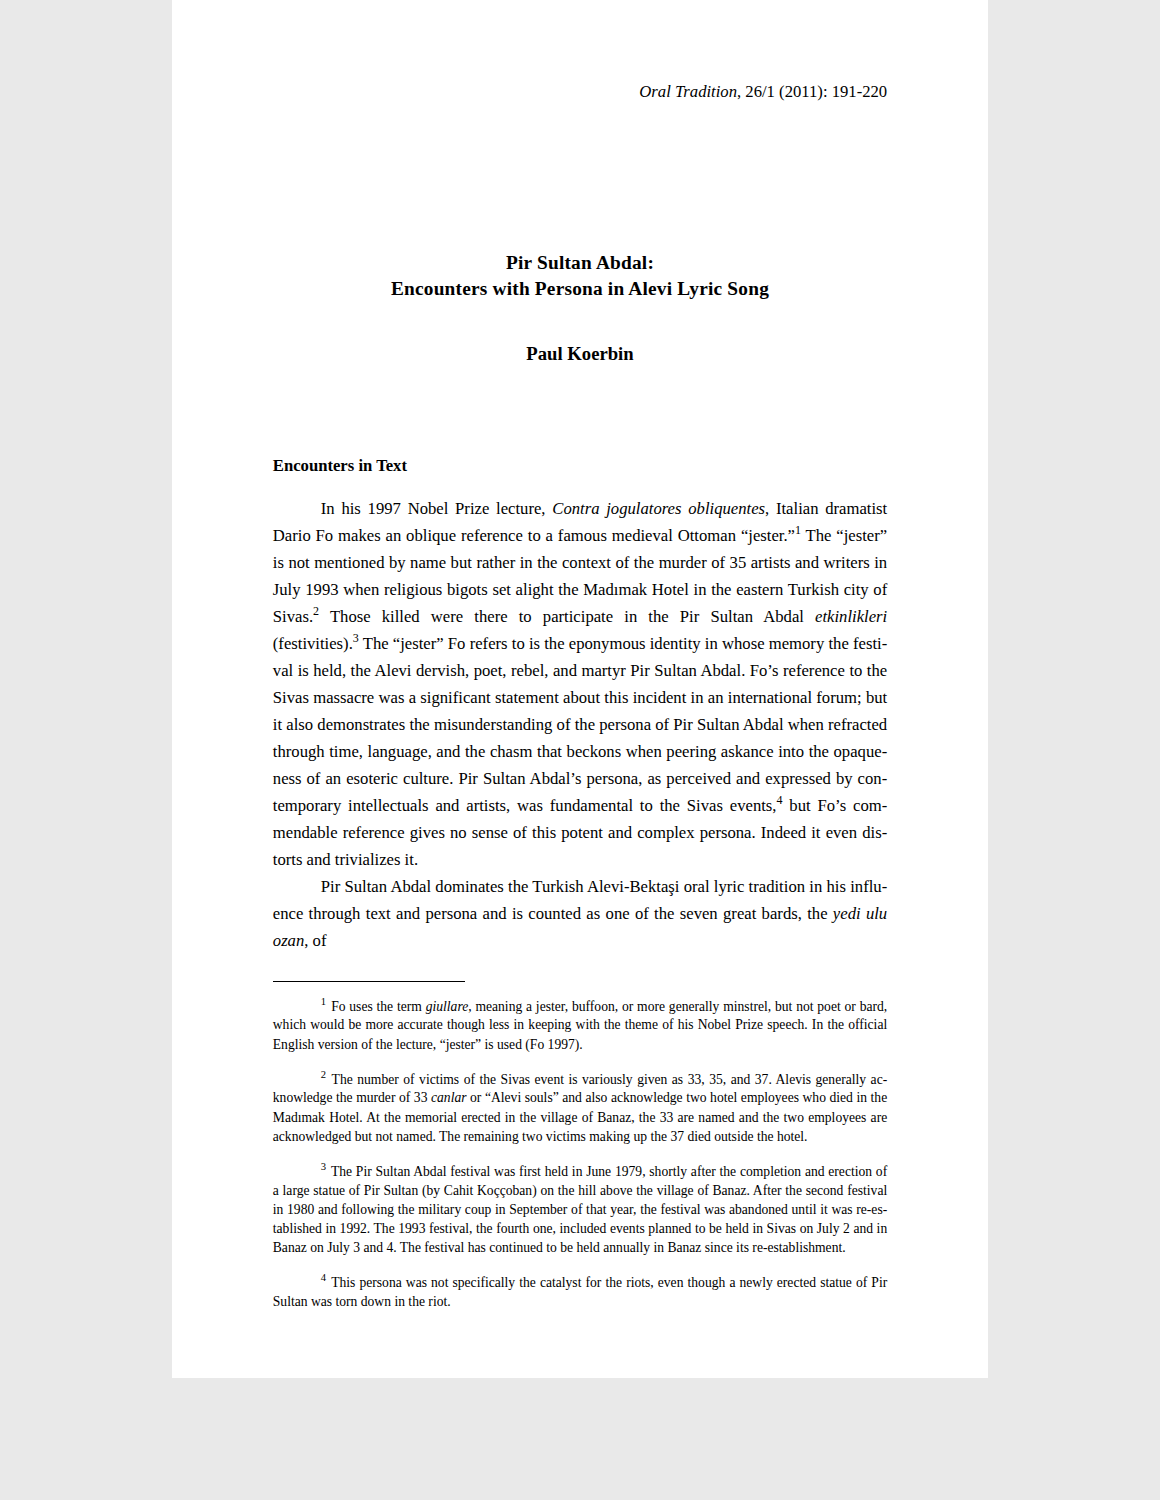Oral Tradition, 26/1 (2011): 191-220
Pir Sultan Abdal:
Encounters with Persona in Alevi Lyric Song
Paul Koerbin
Encounters in Text
In his 1997 Nobel Prize lecture, Contra jogulatores obliquentes, Italian dramatist Dario Fo makes an oblique reference to a famous medieval Ottoman “jester.”1 The “jester” is not mentioned by name but rather in the context of the murder of 35 artists and writers in July 1993 when religious bigots set alight the Madımak Hotel in the eastern Turkish city of Sivas.2 Those killed were there to participate in the Pir Sultan Abdal etkinlikleri (festivities).3 The “jester” Fo refers to is the eponymous identity in whose memory the festival is held, the Alevi dervish, poet, rebel, and martyr Pir Sultan Abdal. Fo’s reference to the Sivas massacre was a significant statement about this incident in an international forum; but it also demonstrates the misunderstanding of the persona of Pir Sultan Abdal when refracted through time, language, and the chasm that beckons when peering askance into the opaqueness of an esoteric culture. Pir Sultan Abdal’s persona, as perceived and expressed by contemporary intellectuals and artists, was fundamental to the Sivas events,4 but Fo’s commendable reference gives no sense of this potent and complex persona. Indeed it even distorts and trivializes it.
Pir Sultan Abdal dominates the Turkish Alevi-Bektaşi oral lyric tradition in his influence through text and persona and is counted as one of the seven great bards, the yedi ulu ozan, of
1 Fo uses the term giullare, meaning a jester, buffoon, or more generally minstrel, but not poet or bard, which would be more accurate though less in keeping with the theme of his Nobel Prize speech. In the official English version of the lecture, “jester” is used (Fo 1997).
2 The number of victims of the Sivas event is variously given as 33, 35, and 37. Alevis generally acknowledge the murder of 33 canlar or “Alevi souls” and also acknowledge two hotel employees who died in the Madımak Hotel. At the memorial erected in the village of Banaz, the 33 are named and the two employees are acknowledged but not named. The remaining two victims making up the 37 died outside the hotel.
3 The Pir Sultan Abdal festival was first held in June 1979, shortly after the completion and erection of a large statue of Pir Sultan (by Cahit Koççoban) on the hill above the village of Banaz. After the second festival in 1980 and following the military coup in September of that year, the festival was abandoned until it was re-established in 1992. The 1993 festival, the fourth one, included events planned to be held in Sivas on July 2 and in Banaz on July 3 and 4. The festival has continued to be held annually in Banaz since its re-establishment.
4 This persona was not specifically the catalyst for the riots, even though a newly erected statue of Pir Sultan was torn down in the riot.